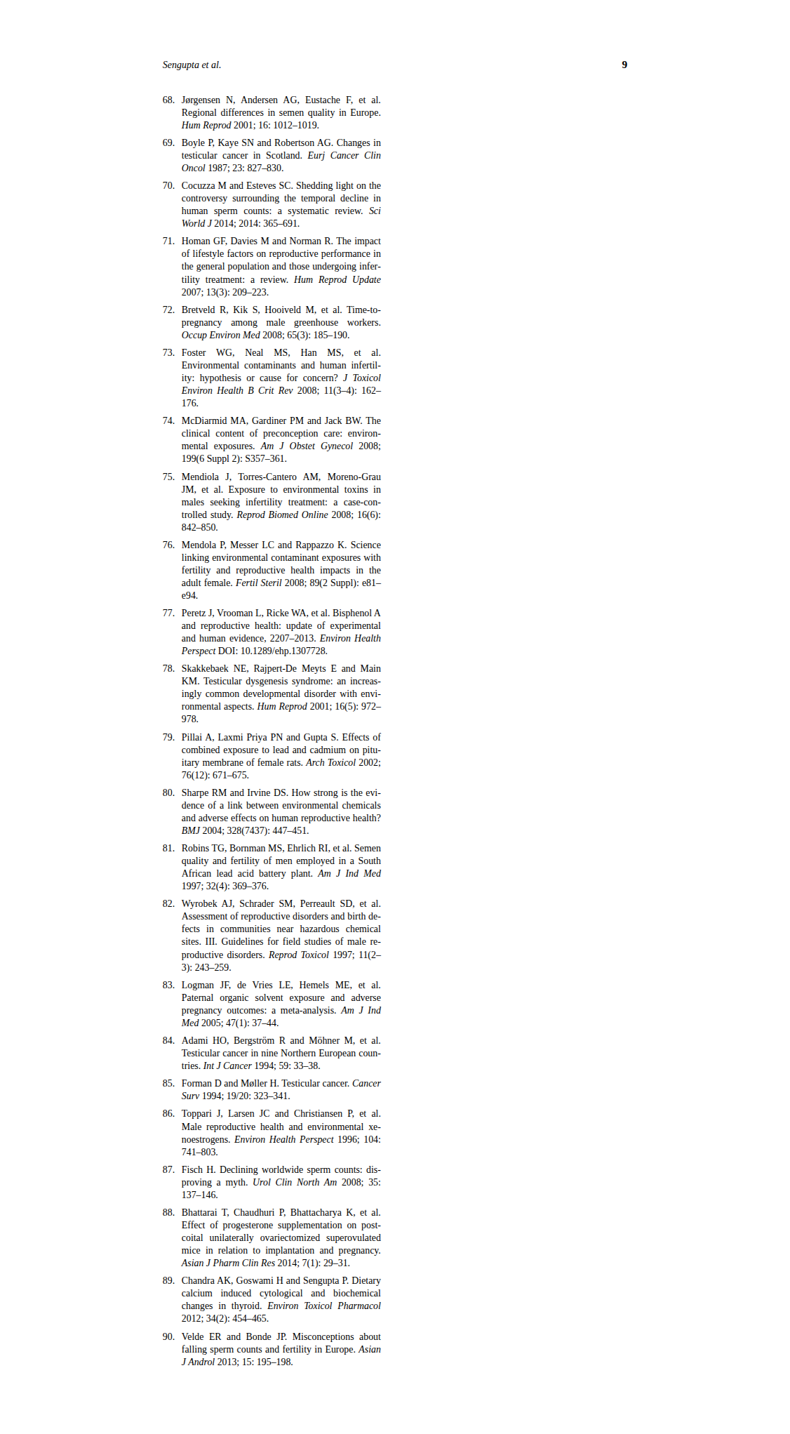Sengupta et al. 9
68. Jørgensen N, Andersen AG, Eustache F, et al. Regional differences in semen quality in Europe. Hum Reprod 2001; 16: 1012–1019.
69. Boyle P, Kaye SN and Robertson AG. Changes in testicular cancer in Scotland. Eurj Cancer Clin Oncol 1987; 23: 827–830.
70. Cocuzza M and Esteves SC. Shedding light on the controversy surrounding the temporal decline in human sperm counts: a systematic review. Sci World J 2014; 2014: 365–691.
71. Homan GF, Davies M and Norman R. The impact of lifestyle factors on reproductive performance in the general population and those undergoing infertility treatment: a review. Hum Reprod Update 2007; 13(3): 209–223.
72. Bretveld R, Kik S, Hooiveld M, et al. Time-to-pregnancy among male greenhouse workers. Occup Environ Med 2008; 65(3): 185–190.
73. Foster WG, Neal MS, Han MS, et al. Environmental contaminants and human infertility: hypothesis or cause for concern? J Toxicol Environ Health B Crit Rev 2008; 11(3–4): 162–176.
74. McDiarmid MA, Gardiner PM and Jack BW. The clinical content of preconception care: environmental exposures. Am J Obstet Gynecol 2008; 199(6 Suppl 2): S357–361.
75. Mendiola J, Torres-Cantero AM, Moreno-Grau JM, et al. Exposure to environmental toxins in males seeking infertility treatment: a case-controlled study. Reprod Biomed Online 2008; 16(6): 842–850.
76. Mendola P, Messer LC and Rappazzo K. Science linking environmental contaminant exposures with fertility and reproductive health impacts in the adult female. Fertil Steril 2008; 89(2 Suppl): e81–e94.
77. Peretz J, Vrooman L, Ricke WA, et al. Bisphenol A and reproductive health: update of experimental and human evidence, 2207–2013. Environ Health Perspect DOI: 10.1289/ehp.1307728.
78. Skakkebaek NE, Rajpert-De Meyts E and Main KM. Testicular dysgenesis syndrome: an increasingly common developmental disorder with environmental aspects. Hum Reprod 2001; 16(5): 972–978.
79. Pillai A, Laxmi Priya PN and Gupta S. Effects of combined exposure to lead and cadmium on pituitary membrane of female rats. Arch Toxicol 2002; 76(12): 671–675.
80. Sharpe RM and Irvine DS. How strong is the evidence of a link between environmental chemicals and adverse effects on human reproductive health? BMJ 2004; 328(7437): 447–451.
81. Robins TG, Bornman MS, Ehrlich RI, et al. Semen quality and fertility of men employed in a South African lead acid battery plant. Am J Ind Med 1997; 32(4): 369–376.
82. Wyrobek AJ, Schrader SM, Perreault SD, et al. Assessment of reproductive disorders and birth defects in communities near hazardous chemical sites. III. Guidelines for field studies of male reproductive disorders. Reprod Toxicol 1997; 11(2–3): 243–259.
83. Logman JF, de Vries LE, Hemels ME, et al. Paternal organic solvent exposure and adverse pregnancy outcomes: a meta-analysis. Am J Ind Med 2005; 47(1): 37–44.
84. Adami HO, Bergström R and Möhner M, et al. Testicular cancer in nine Northern European countries. Int J Cancer 1994; 59: 33–38.
85. Forman D and Møller H. Testicular cancer. Cancer Surv 1994; 19/20: 323–341.
86. Toppari J, Larsen JC and Christiansen P, et al. Male reproductive health and environmental xenoestrogens. Environ Health Perspect 1996; 104: 741–803.
87. Fisch H. Declining worldwide sperm counts: disproving a myth. Urol Clin North Am 2008; 35: 137–146.
88. Bhattarai T, Chaudhuri P, Bhattacharya K, et al. Effect of progesterone supplementation on post-coital unilaterally ovariectomized superovulated mice in relation to implantation and pregnancy. Asian J Pharm Clin Res 2014; 7(1): 29–31.
89. Chandra AK, Goswami H and Sengupta P. Dietary calcium induced cytological and biochemical changes in thyroid. Environ Toxicol Pharmacol 2012; 34(2): 454–465.
90. Velde ER and Bonde JP. Misconceptions about falling sperm counts and fertility in Europe. Asian J Androl 2013; 15: 195–198.